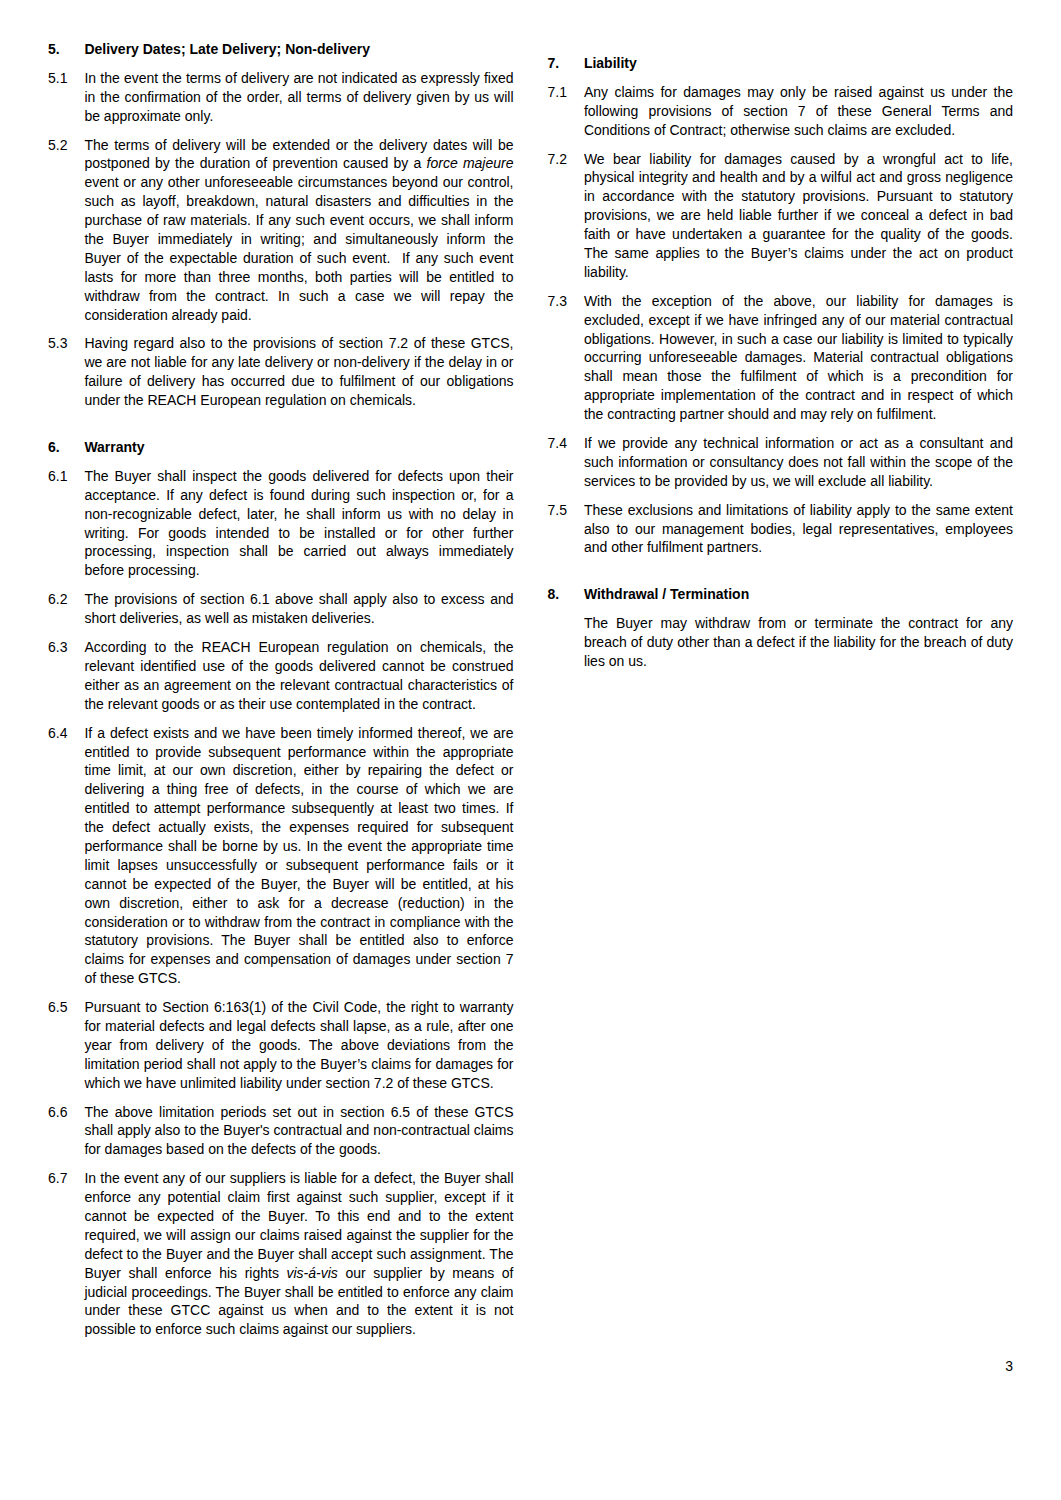5. Delivery Dates; Late Delivery; Non-delivery
5.1 In the event the terms of delivery are not indicated as expressly fixed in the confirmation of the order, all terms of delivery given by us will be approximate only.
5.2 The terms of delivery will be extended or the delivery dates will be postponed by the duration of prevention caused by a force majeure event or any other unforeseeable circumstances beyond our control, such as layoff, breakdown, natural disasters and difficulties in the purchase of raw materials. If any such event occurs, we shall inform the Buyer immediately in writing; and simultaneously inform the Buyer of the expectable duration of such event. If any such event lasts for more than three months, both parties will be entitled to withdraw from the contract. In such a case we will repay the consideration already paid.
5.3 Having regard also to the provisions of section 7.2 of these GTCS, we are not liable for any late delivery or non-delivery if the delay in or failure of delivery has occurred due to fulfilment of our obligations under the REACH European regulation on chemicals.
6. Warranty
6.1 The Buyer shall inspect the goods delivered for defects upon their acceptance. If any defect is found during such inspection or, for a non-recognizable defect, later, he shall inform us with no delay in writing. For goods intended to be installed or for other further processing, inspection shall be carried out always immediately before processing.
6.2 The provisions of section 6.1 above shall apply also to excess and short deliveries, as well as mistaken deliveries.
6.3 According to the REACH European regulation on chemicals, the relevant identified use of the goods delivered cannot be construed either as an agreement on the relevant contractual characteristics of the relevant goods or as their use contemplated in the contract.
6.4 If a defect exists and we have been timely informed thereof, we are entitled to provide subsequent performance within the appropriate time limit, at our own discretion, either by repairing the defect or delivering a thing free of defects, in the course of which we are entitled to attempt performance subsequently at least two times. If the defect actually exists, the expenses required for subsequent performance shall be borne by us. In the event the appropriate time limit lapses unsuccessfully or subsequent performance fails or it cannot be expected of the Buyer, the Buyer will be entitled, at his own discretion, either to ask for a decrease (reduction) in the consideration or to withdraw from the contract in compliance with the statutory provisions. The Buyer shall be entitled also to enforce claims for expenses and compensation of damages under section 7 of these GTCS.
6.5 Pursuant to Section 6:163(1) of the Civil Code, the right to warranty for material defects and legal defects shall lapse, as a rule, after one year from delivery of the goods. The above deviations from the limitation period shall not apply to the Buyer’s claims for damages for which we have unlimited liability under section 7.2 of these GTCS.
6.6 The above limitation periods set out in section 6.5 of these GTCS shall apply also to the Buyer's contractual and non-contractual claims for damages based on the defects of the goods.
6.7 In the event any of our suppliers is liable for a defect, the Buyer shall enforce any potential claim first against such supplier, except if it cannot be expected of the Buyer. To this end and to the extent required, we will assign our claims raised against the supplier for the defect to the Buyer and the Buyer shall accept such assignment. The Buyer shall enforce his rights vis-á-vis our supplier by means of judicial proceedings. The Buyer shall be entitled to enforce any claim under these GTCC against us when and to the extent it is not possible to enforce such claims against our suppliers.
7. Liability
7.1 Any claims for damages may only be raised against us under the following provisions of section 7 of these General Terms and Conditions of Contract; otherwise such claims are excluded.
7.2 We bear liability for damages caused by a wrongful act to life, physical integrity and health and by a wilful act and gross negligence in accordance with the statutory provisions. Pursuant to statutory provisions, we are held liable further if we conceal a defect in bad faith or have undertaken a guarantee for the quality of the goods. The same applies to the Buyer’s claims under the act on product liability.
7.3 With the exception of the above, our liability for damages is excluded, except if we have infringed any of our material contractual obligations. However, in such a case our liability is limited to typically occurring unforeseeable damages. Material contractual obligations shall mean those the fulfilment of which is a precondition for appropriate implementation of the contract and in respect of which the contracting partner should and may rely on fulfilment.
7.4 If we provide any technical information or act as a consultant and such information or consultancy does not fall within the scope of the services to be provided by us, we will exclude all liability.
7.5 These exclusions and limitations of liability apply to the same extent also to our management bodies, legal representatives, employees and other fulfilment partners.
8. Withdrawal / Termination
The Buyer may withdraw from or terminate the contract for any breach of duty other than a defect if the liability for the breach of duty lies on us.
3